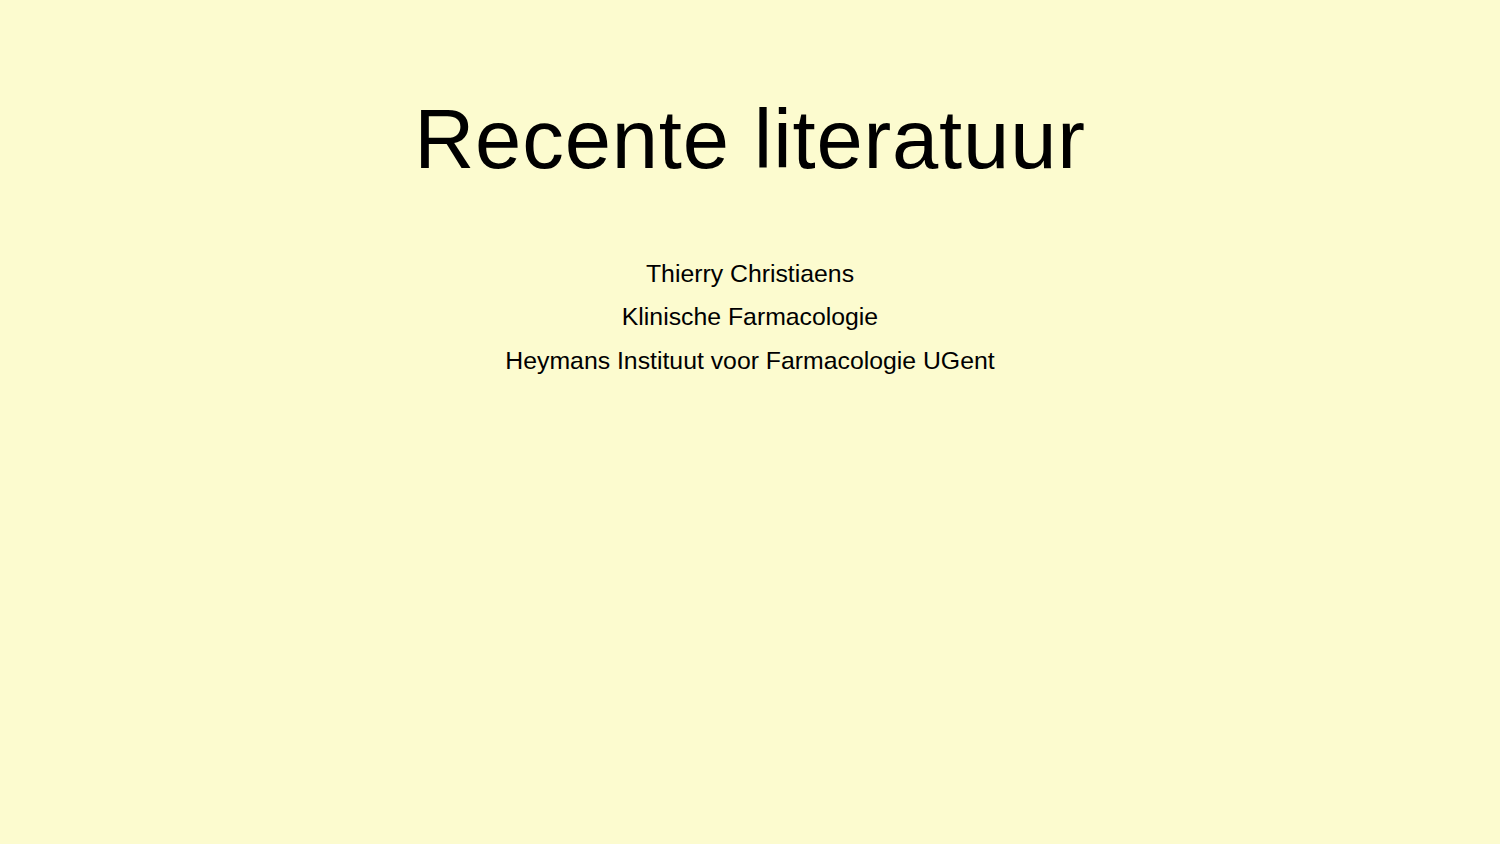Recente literatuur
Thierry Christiaens
Klinische Farmacologie
Heymans Instituut voor Farmacologie UGent